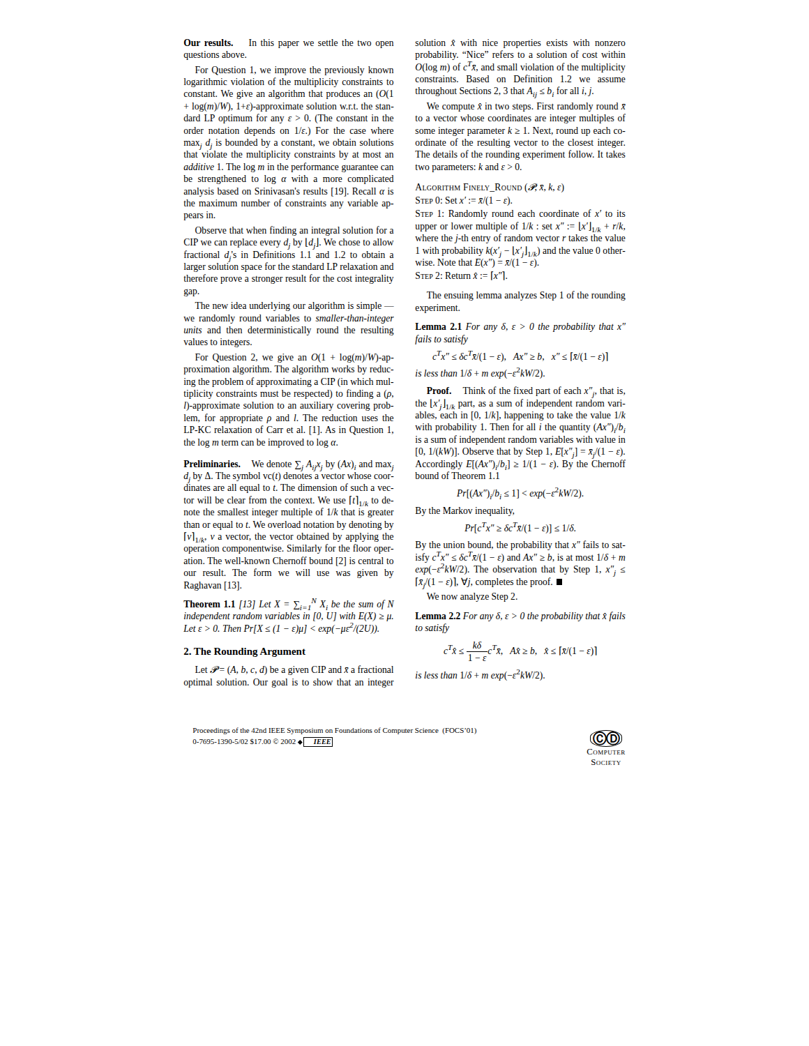Our results. In this paper we settle the two open questions above.
For Question 1, we improve the previously known logarithmic violation of the multiplicity constraints to constant. We give an algorithm that produces an (O(1 + log(m)/W), 1+ε)-approximate solution w.r.t. the standard LP optimum for any ε > 0. (The constant in the order notation depends on 1/ε.) For the case where maxj dj is bounded by a constant, we obtain solutions that violate the multiplicity constraints by at most an additive 1. The log m in the performance guarantee can be strengthened to log α with a more complicated analysis based on Srinivasan's results [19]. Recall α is the maximum number of constraints any variable appears in.
Observe that when finding an integral solution for a CIP we can replace every dj by ⌊dj⌋. We chose to allow fractional dj's in Definitions 1.1 and 1.2 to obtain a larger solution space for the standard LP relaxation and therefore prove a stronger result for the cost integrality gap.
The new idea underlying our algorithm is simple — we randomly round variables to smaller-than-integer units and then deterministically round the resulting values to integers.
For Question 2, we give an O(1 + log(m)/W)-approximation algorithm. The algorithm works by reducing the problem of approximating a CIP (in which multiplicity constraints must be respected) to finding a (ρ, l)-approximate solution to an auxiliary covering problem, for appropriate ρ and l. The reduction uses the LP-KC relaxation of Carr et al. [1]. As in Question 1, the log m term can be improved to log α.
Preliminaries. We denote ∑j Aijxj by (Ax)i and maxj dj by Δ. The symbol vc(t) denotes a vector whose coordinates are all equal to t. The dimension of such a vector will be clear from the context. We use ⌈t⌉1/k to denote the smallest integer multiple of 1/k that is greater than or equal to t. We overload notation by denoting by ⌈v⌉1/k, v a vector, the vector obtained by applying the operation componentwise. Similarly for the floor operation. The well-known Chernoff bound [2] is central to our result. The form we will use was given by Raghavan [13].
Theorem 1.1 [13] Let X = ∑i=1N Xi be the sum of N independent random variables in [0, U] with E(X) ≥ μ. Let ε > 0. Then Pr[X ≤ (1 − ε)μ] < exp(−με2/(2U)).
2. The Rounding Argument
Let 𝓟 = (A, b, c, d) be a given CIP and x̄ a fractional optimal solution. Our goal is to show that an integer solution x̂ with nice properties exists with nonzero probability. “Nice” refers to a solution of cost within O(log m) of cTx̄, and small violation of the multiplicity constraints. Based on Definition 1.2 we assume throughout Sections 2, 3 that Aij ≤ bi for all i, j.
We compute x̂ in two steps. First randomly round x̄ to a vector whose coordinates are integer multiples of some integer parameter k ≥ 1. Next, round up each coordinate of the resulting vector to the closest integer. The details of the rounding experiment follow. It takes two parameters: k and ε > 0.
Algorithm Finely_Round (𝓟, x̄, k, ε) Step 0: Set x′ := x̄/(1 − ε). Step 1: Randomly round each coordinate of x′ to its upper or lower multiple of 1/k : set x″ := ⌊x′⌋1/k + r/k, where the j-th entry of random vector r takes the value 1 with probability k(x′j − ⌊x′j⌋1/k) and the value 0 otherwise. Note that E(x″) = x̄/(1 − ε). Step 2: Return x̂ := ⌈x″⌉.
The ensuing lemma analyzes Step 1 of the rounding experiment.
Lemma 2.1 For any δ, ε > 0 the probability that x″ fails to satisfy
cTx″ ≤ δcTx̄/(1 − ε), Ax″ ≥ b, x″ ≤ ⌈x̄/(1 − ε)⌉
is less than 1/δ + m exp(−ε2kW/2).
Proof. Think of the fixed part of each x″j, that is, the ⌊x′j⌋1/k part, as a sum of independent random variables, each in [0, 1/k], happening to take the value 1/k with probability 1. Then for all i the quantity (Ax″)i/bi is a sum of independent random variables with value in [0, 1/(kW)]. Observe that by Step 1, E[x″j] = x̄j/(1 − ε). Accordingly E[(Ax″)i/bi] ≥ 1/(1 − ε). By the Chernoff bound of Theorem 1.1
Pr[(Ax″)i/bi ≤ 1] < exp(−ε2kW/2).
By the Markov inequality,
Pr[cTx″ ≥ δcTx̄/(1 − ε)] ≤ 1/δ.
By the union bound, the probability that x″ fails to satisfy cTx″ ≤ δcTx̄/(1 − ε) and Ax″ ≥ b, is at most 1/δ + m exp(−ε2kW/2). The observation that by Step 1, x″j ≤ ⌈x̄j/(1 − ε)⌉, ∀j, completes the proof.
We now analyze Step 2.
Lemma 2.2 For any δ, ε > 0 the probability that x̂ fails to satisfy
cTx̂ ≤ kδ 1 − ε cTx̄, Ax̂ ≥ b, x̂ ≤ ⌈x̄/(1 − ε)⌉
is less than 1/δ + m exp(−ε2kW/2).
Proceedings of the 42nd IEEE Symposium on Foundations of Computer Science (FOCS’01)
0-7695-1390-5/02 $17.00 © 2002 IEEE
ⒸⒹ Computer Society